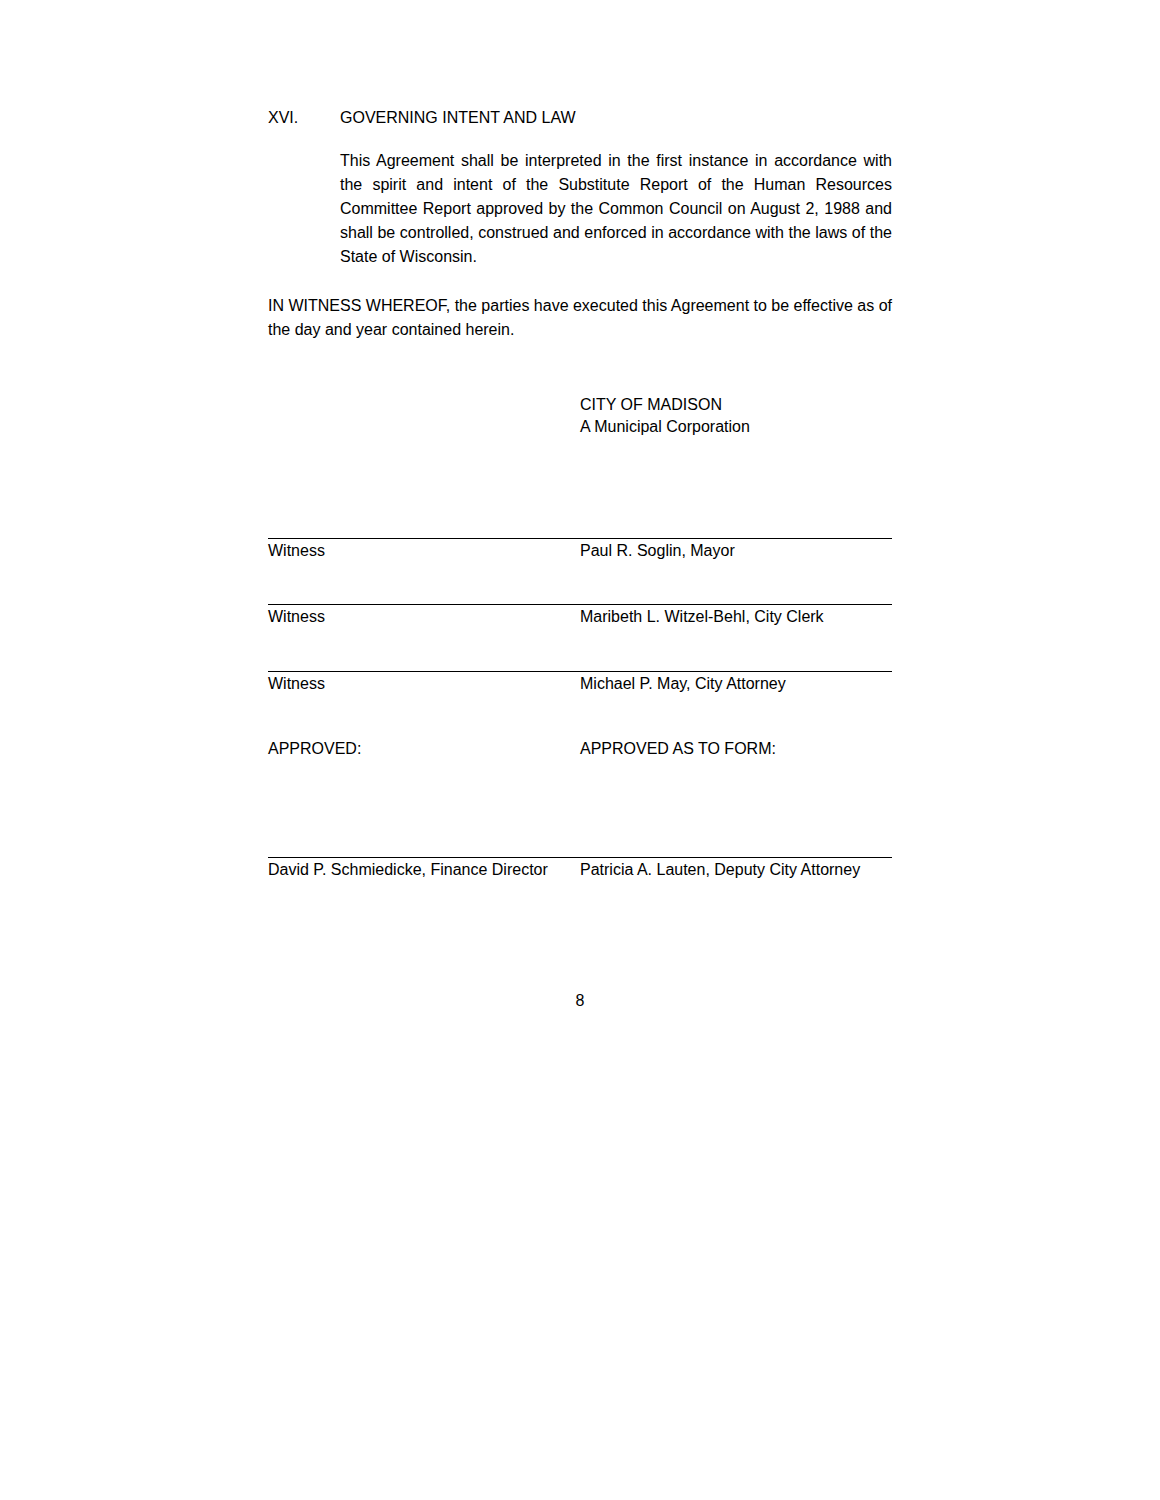XVI.
GOVERNING INTENT AND LAW
This Agreement shall be interpreted in the first instance in accordance with the spirit and intent of the Substitute Report of the Human Resources Committee Report approved by the Common Council on August 2, 1988 and shall be controlled, construed and enforced in accordance with the laws of the State of Wisconsin.
IN WITNESS WHEREOF, the parties have executed this Agreement to be effective as of the day and year contained herein.
CITY OF MADISON
A Municipal Corporation
| Witness | Paul R. Soglin, Mayor |
| Witness | Maribeth L. Witzel-Behl, City Clerk |
| Witness | Michael P. May, City Attorney |
| APPROVED: | APPROVED AS TO FORM: |
| David P. Schmiedicke, Finance Director | Patricia A. Lauten, Deputy City Attorney |
8